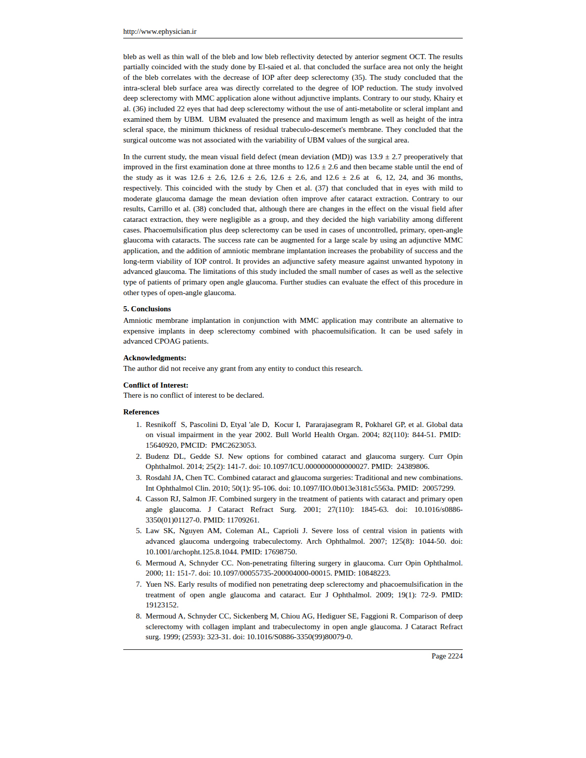http://www.ephysician.ir
bleb as well as thin wall of the bleb and low bleb reflectivity detected by anterior segment OCT. The results partially coincided with the study done by El-saied et al. that concluded the surface area not only the height of the bleb correlates with the decrease of IOP after deep sclerectomy (35). The study concluded that the intra-scleral bleb surface area was directly correlated to the degree of IOP reduction. The study involved deep sclerectomy with MMC application alone without adjunctive implants. Contrary to our study, Khairy et al. (36) included 22 eyes that had deep sclerectomy without the use of anti-metabolite or scleral implant and examined them by UBM. UBM evaluated the presence and maximum length as well as height of the intra scleral space, the minimum thickness of residual trabeculo-descemet's membrane. They concluded that the surgical outcome was not associated with the variability of UBM values of the surgical area.
In the current study, the mean visual field defect (mean deviation (MD)) was 13.9 ± 2.7 preoperatively that improved in the first examination done at three months to 12.6 ± 2.6 and then became stable until the end of the study as it was 12.6 ± 2.6, 12.6 ± 2.6, 12.6 ± 2.6, and 12.6 ± 2.6 at 6, 12, 24, and 36 months, respectively. This coincided with the study by Chen et al. (37) that concluded that in eyes with mild to moderate glaucoma damage the mean deviation often improve after cataract extraction. Contrary to our results, Carrillo et al. (38) concluded that, although there are changes in the effect on the visual field after cataract extraction, they were negligible as a group, and they decided the high variability among different cases. Phacoemulsification plus deep sclerectomy can be used in cases of uncontrolled, primary, open-angle glaucoma with cataracts. The success rate can be augmented for a large scale by using an adjunctive MMC application, and the addition of amniotic membrane implantation increases the probability of success and the long-term viability of IOP control. It provides an adjunctive safety measure against unwanted hypotony in advanced glaucoma. The limitations of this study included the small number of cases as well as the selective type of patients of primary open angle glaucoma. Further studies can evaluate the effect of this procedure in other types of open-angle glaucoma.
5. Conclusions
Amniotic membrane implantation in conjunction with MMC application may contribute an alternative to expensive implants in deep sclerectomy combined with phacoemulsification. It can be used safely in advanced CPOAG patients.
Acknowledgments:
The author did not receive any grant from any entity to conduct this research.
Conflict of Interest:
There is no conflict of interest to be declared.
References
Resnikoff S, Pascolini D, Etyal 'ale D, Kocur I, Pararajasegram R, Pokharel GP, et al. Global data on visual impairment in the year 2002. Bull World Health Organ. 2004; 82(110): 844-51. PMID: 15640920, PMCID: PMC2623053.
Budenz DL, Gedde SJ. New options for combined cataract and glaucoma surgery. Curr Opin Ophthalmol. 2014; 25(2): 141-7. doi: 10.1097/ICU.0000000000000027. PMID: 24389806.
Rosdahl JA, Chen TC. Combined cataract and glaucoma surgeries: Traditional and new combinations. Int Ophthalmol Clin. 2010; 50(1): 95-106. doi: 10.1097/IIO.0b013e3181c5563a. PMID: 20057299.
Casson RJ, Salmon JF. Combined surgery in the treatment of patients with cataract and primary open angle glaucoma. J Cataract Refract Surg. 2001; 27(110): 1845-63. doi: 10.1016/s0886-3350(01)01127-0. PMID: 11709261.
Law SK, Nguyen AM, Coleman AL, Caprioli J. Severe loss of central vision in patients with advanced glaucoma undergoing trabeculectomy. Arch Ophthalmol. 2007; 125(8): 1044-50. doi: 10.1001/archopht.125.8.1044. PMID: 17698750.
Mermoud A, Schnyder CC. Non-penetrating filtering surgery in glaucoma. Curr Opin Ophthalmol. 2000; 11: 151-7. doi: 10.1097/00055735-200004000-00015. PMID: 10848223.
Yuen NS. Early results of modified non penetrating deep sclerectomy and phacoemulsification in the treatment of open angle glaucoma and cataract. Eur J Ophthalmol. 2009; 19(1): 72-9. PMID: 19123152.
Mermoud A, Schnyder CC, Sickenberg M, Chiou AG, Hediguer SE, Faggioni R. Comparison of deep sclerectomy with collagen implant and trabeculectomy in open angle glaucoma. J Cataract Refract surg. 1999; (2593): 323-31. doi: 10.1016/S0886-3350(99)80079-0.
Page 2224